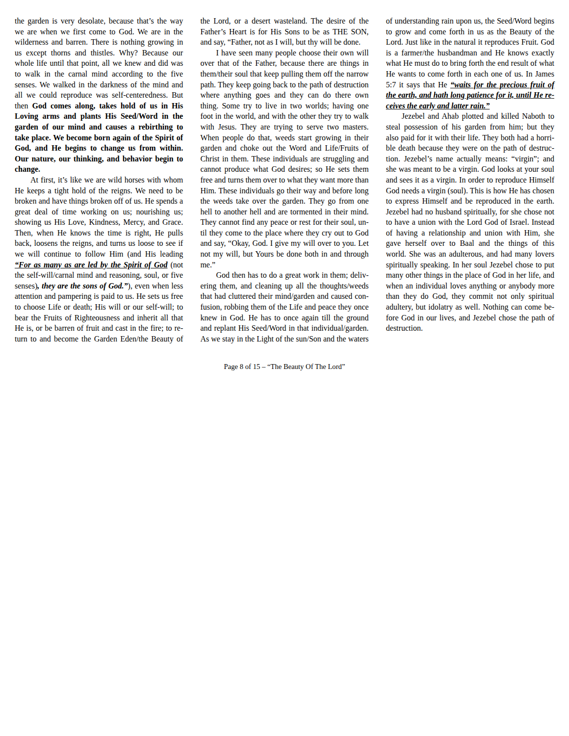the garden is very desolate, because that’s the way we are when we first come to God. We are in the wilderness and barren. There is nothing growing in us except thorns and thistles. Why? Because our whole life until that point, all we knew and did was to walk in the carnal mind according to the five senses. We walked in the darkness of the mind and all we could reproduce was self-centeredness. But then God comes along, takes hold of us in His Loving arms and plants His Seed/Word in the garden of our mind and causes a rebirthing to take place. We become born again of the Spirit of God, and He begins to change us from within. Our nature, our thinking, and behavior begin to change.
At first, it’s like we are wild horses with whom He keeps a tight hold of the reigns. We need to be broken and have things broken off of us. He spends a great deal of time working on us; nourishing us; showing us His Love, Kindness, Mercy, and Grace. Then, when He knows the time is right, He pulls back, loosens the reigns, and turns us loose to see if we will continue to follow Him (and His leading “For as many as are led by the Spirit of God (not the self-will/carnal mind and reasoning, soul, or five senses), they are the sons of God.”), even when less attention and pampering is paid to us. He sets us free to choose Life or death; His will or our self-will; to bear the Fruits of Righteousness and inherit all that He is, or be barren of fruit and cast in the fire; to return to and become the Garden Eden/the Beauty of the Lord, or a desert wasteland. The desire of the Father’s Heart is for His Sons to be as THE SON, and say, “Father, not as I will, but thy will be done.
I have seen many people choose their own will over that of the Father, because there are things in them/their soul that keep pulling them off the narrow path. They keep going back to the path of destruction where anything goes and they can do there own thing. Some try to live in two worlds; having one foot in the world, and with the other they try to walk with Jesus. They are trying to serve two masters. When people do that, weeds start growing in their garden and choke out the Word and Life/Fruits of Christ in them. These individuals are struggling and cannot produce what God desires; so He sets them free and turns them over to what they want more than Him. These individuals go their way and before long the weeds take over the garden. They go from one hell to another hell and are tormented in their mind. They cannot find any peace or rest for their soul, until they come to the place where they cry out to God and say, “Okay, God. I give my will over to you. Let not my will, but Yours be done both in and through me.”
God then has to do a great work in them; delivering them, and cleaning up all the thoughts/weeds that had cluttered their mind/garden and caused confusion, robbing them of the Life and peace they once knew in God. He has to once again till the ground and replant His Seed/Word in that individual/garden. As we stay in the Light of the sun/Son and the waters of understanding rain upon us, the Seed/Word begins to grow and come forth in us as the Beauty of the Lord. Just like in the natural it reproduces Fruit. God is a farmer/the husbandman and He knows exactly what He must do to bring forth the end result of what He wants to come forth in each one of us. In James 5:7 it says that He “waits for the precious fruit of the earth, and hath long patience for it, until He receives the early and latter rain.”
Jezebel and Ahab plotted and killed Naboth to steal possession of his garden from him; but they also paid for it with their life. They both had a horrible death because they were on the path of destruction. Jezebel’s name actually means: “virgin”; and she was meant to be a virgin. God looks at your soul and sees it as a virgin. In order to reproduce Himself God needs a virgin (soul). This is how He has chosen to express Himself and be reproduced in the earth. Jezebel had no husband spiritually, for she chose not to have a union with the Lord God of Israel. Instead of having a relationship and union with Him, she gave herself over to Baal and the things of this world. She was an adulterous, and had many lovers spiritually speaking. In her soul Jezebel chose to put many other things in the place of God in her life, and when an individual loves anything or anybody more than they do God, they commit not only spiritual adultery, but idolatry as well. Nothing can come before God in our lives, and Jezebel chose the path of destruction.
Page 8 of 15 – “The Beauty Of The Lord”